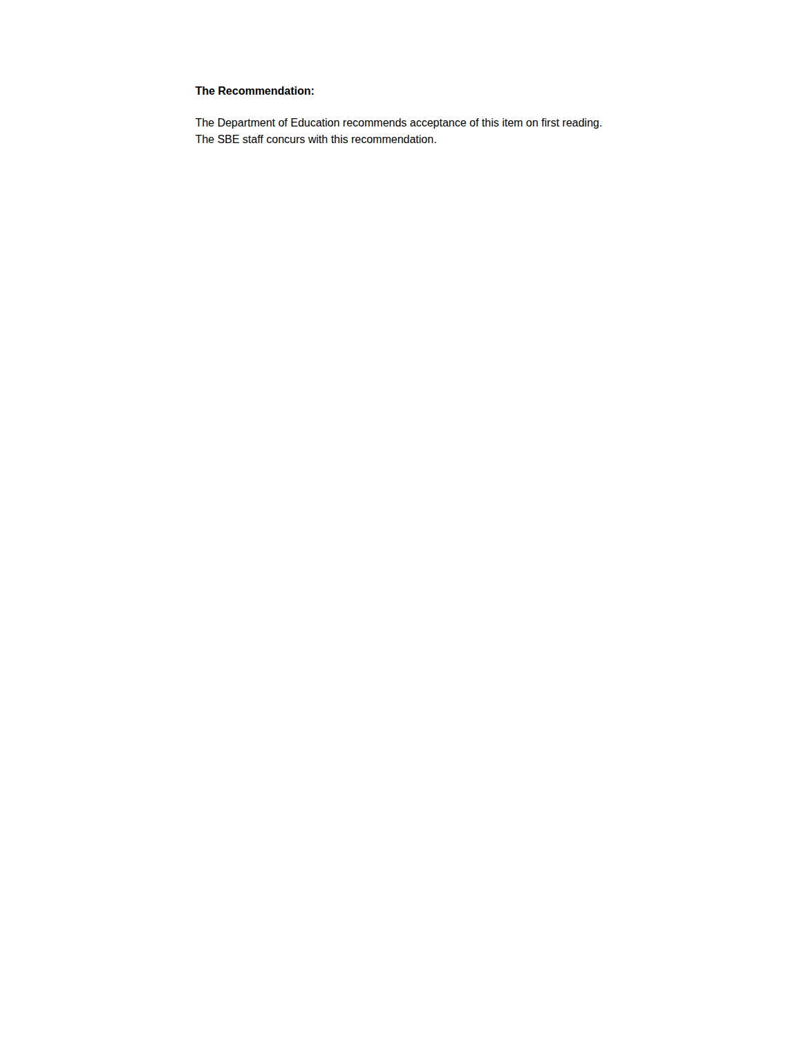The Recommendation:
The Department of Education recommends acceptance of this item on first reading. The SBE staff concurs with this recommendation.